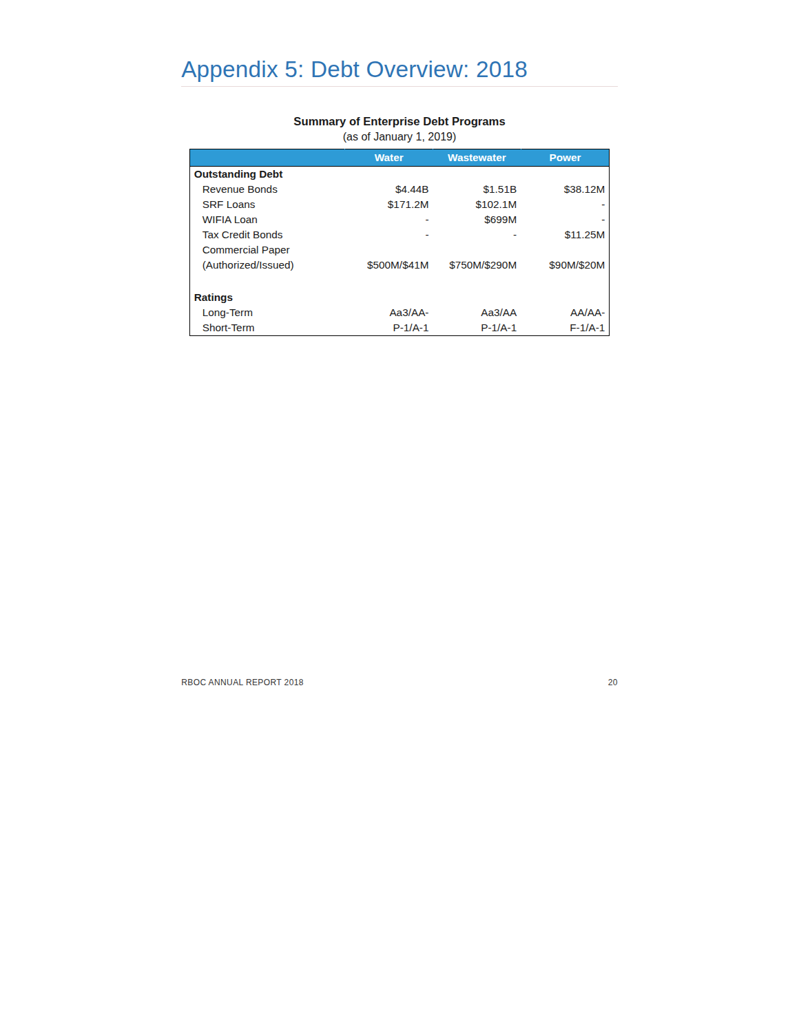Appendix 5: Debt Overview: 2018
Summary of Enterprise Debt Programs
(as of January 1, 2019)
| | Water | Wastewater | Power |
| --- | --- | --- | --- |
| Outstanding Debt | | | |
| Revenue Bonds | $4.44B | $1.51B | $38.12M |
| SRF Loans | $171.2M | $102.1M | - |
| WIFIA Loan | - | $699M | - |
| Tax Credit Bonds | - | - | $11.25M |
| Commercial Paper | | | |
| (Authorized/Issued) | $500M/$41M | $750M/$290M | $90M/$20M |
| Ratings | | | |
| Long-Term | Aa3/AA- | Aa3/AA | AA/AA- |
| Short-Term | P-1/A-1 | P-1/A-1 | F-1/A-1 |
RBOC ANNUAL REPORT 2018 20